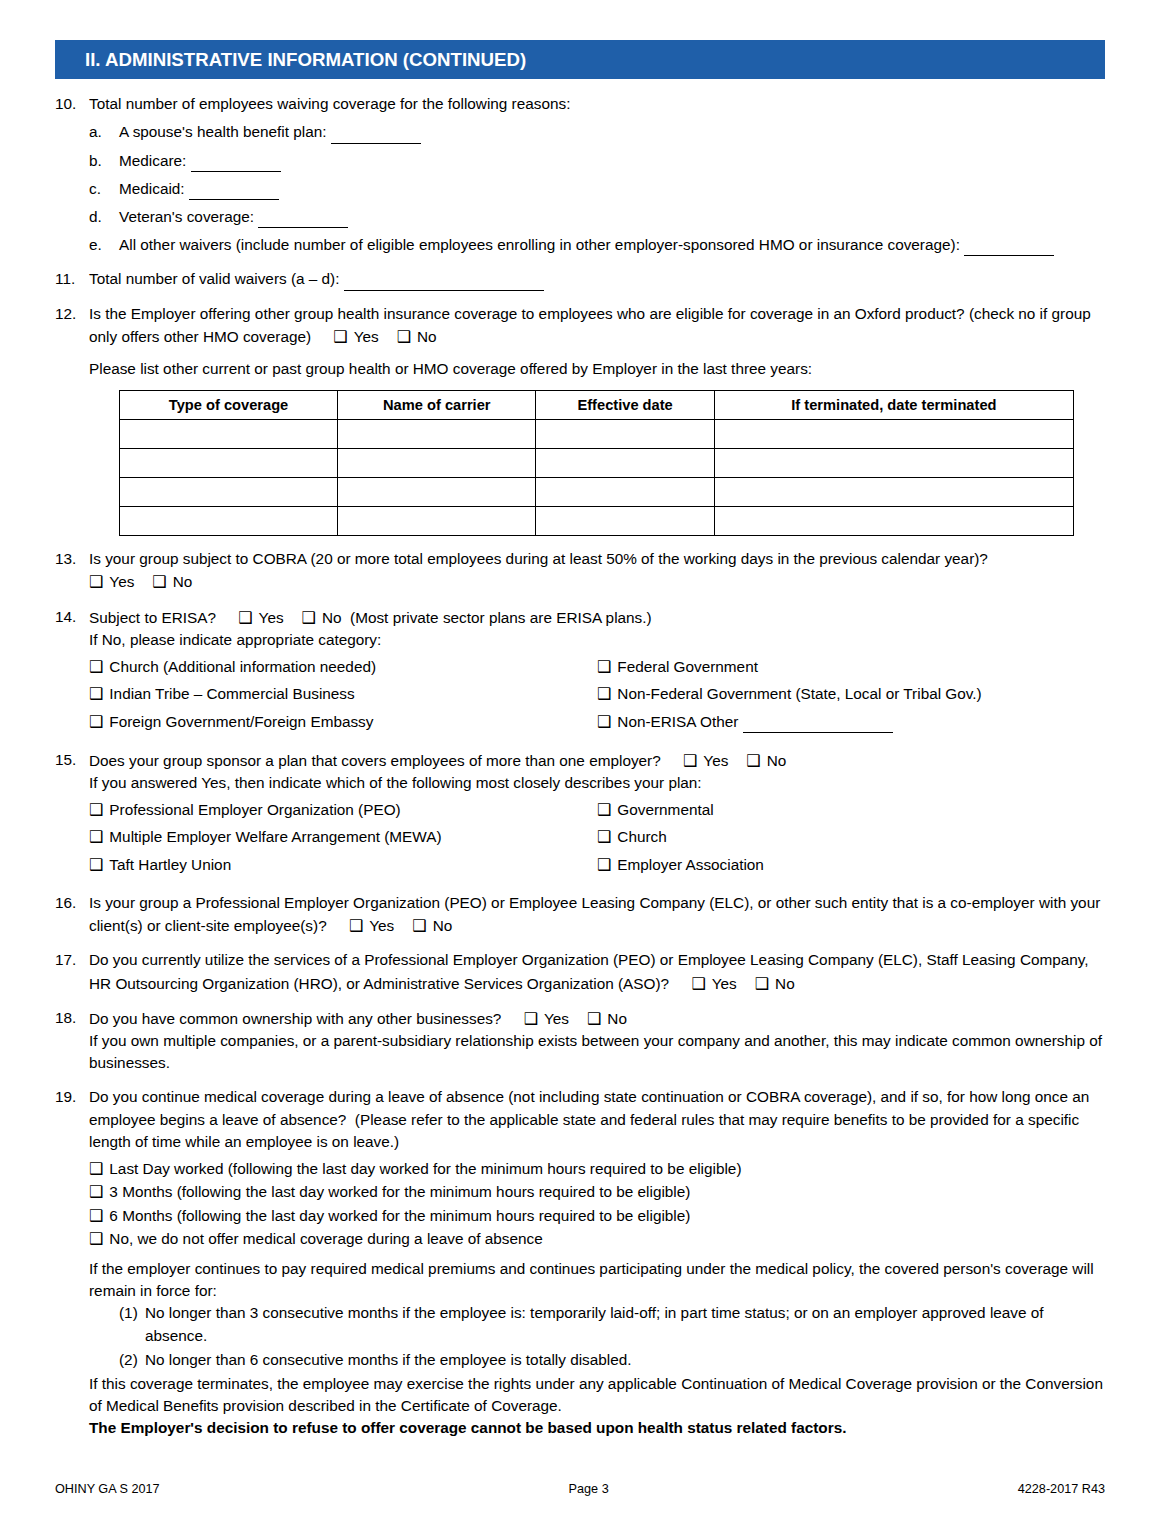II. ADMINISTRATIVE INFORMATION (CONTINUED)
10. Total number of employees waiving coverage for the following reasons:
a. A spouse's health benefit plan:
b. Medicare:
c. Medicaid:
d. Veteran's coverage:
e. All other waivers (include number of eligible employees enrolling in other employer-sponsored HMO or insurance coverage):
11. Total number of valid waivers (a – d):
12. Is the Employer offering other group health insurance coverage to employees who are eligible for coverage in an Oxford product? (check no if group only offers other HMO coverage) ❑Yes❑No
Please list other current or past group health or HMO coverage offered by Employer in the last three years:
| Type of coverage | Name of carrier | Effective date | If terminated, date terminated |
| --- | --- | --- | --- |
13. Is your group subject to COBRA (20 or more total employees during at least 50% of the working days in the previous calendar year)?
❑Yes❑No
14. Subject to ERISA? ❑Yes❑No (Most private sector plans are ERISA plans.)
If No, please indicate appropriate category:
❑Church (Additional information needed)
❑Federal Government
❑Indian Tribe – Commercial Business
❑Non-Federal Government (State, Local or Tribal Gov.)
❑Foreign Government/Foreign Embassy
❑Non-ERISA Other
15. Does your group sponsor a plan that covers employees of more than one employer? ❑Yes❑No
If you answered Yes, then indicate which of the following most closely describes your plan:
❑Professional Employer Organization (PEO)
❑Governmental
❑Multiple Employer Welfare Arrangement (MEWA)
❑Church
❑Taft Hartley Union
❑Employer Association
16. Is your group a Professional Employer Organization (PEO) or Employee Leasing Company (ELC), or other such entity that is a co-employer with your client(s) or client-site employee(s)? ❑Yes❑No
17. Do you currently utilize the services of a Professional Employer Organization (PEO) or Employee Leasing Company (ELC), Staff Leasing Company, HR Outsourcing Organization (HRO), or Administrative Services Organization (ASO)? ❑Yes❑No
18. Do you have common ownership with any other businesses? ❑Yes❑No
If you own multiple companies, or a parent-subsidiary relationship exists between your company and another, this may indicate common ownership of businesses.
19. Do you continue medical coverage during a leave of absence (not including state continuation or COBRA coverage), and if so, for how long once an employee begins a leave of absence? (Please refer to the applicable state and federal rules that may require benefits to be provided for a specific length of time while an employee is on leave.)
❑Last Day worked (following the last day worked for the minimum hours required to be eligible)
❑3 Months (following the last day worked for the minimum hours required to be eligible)
❑6 Months (following the last day worked for the minimum hours required to be eligible)
❑No, we do not offer medical coverage during a leave of absence
If the employer continues to pay required medical premiums and continues participating under the medical policy, the covered person's coverage will remain in force for:
(1) No longer than 3 consecutive months if the employee is: temporarily laid-off; in part time status; or on an employer approved leave of absence.
(2) No longer than 6 consecutive months if the employee is totally disabled.
If this coverage terminates, the employee may exercise the rights under any applicable Continuation of Medical Coverage provision or the Conversion of Medical Benefits provision described in the Certificate of Coverage.
The Employer's decision to refuse to offer coverage cannot be based upon health status related factors.
OHINY GA S 2017
Page 3
4228-2017 R43